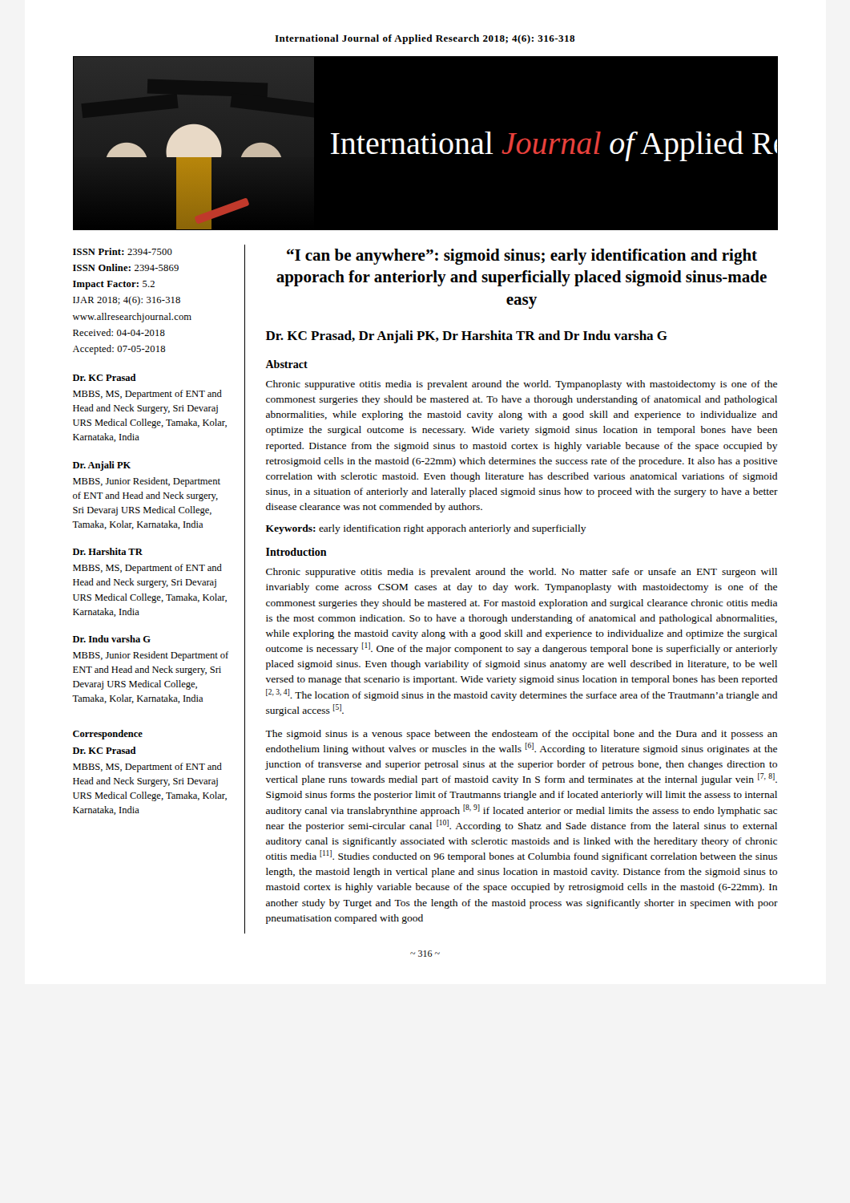International Journal of Applied Research 2018; 4(6): 316-318
International Journal of Applied Research
ISSN Print: 2394-7500
ISSN Online: 2394-5869
Impact Factor: 5.2
IJAR 2018; 4(6): 316-318
www.allresearchjournal.com
Received: 04-04-2018
Accepted: 07-05-2018
Dr. KC Prasad
MBBS, MS, Department of ENT and Head and Neck Surgery, Sri Devaraj URS Medical College, Tamaka, Kolar, Karnataka, India
Dr. Anjali PK
MBBS, Junior Resident, Department of ENT and Head and Neck surgery, Sri Devaraj URS Medical College, Tamaka, Kolar, Karnataka, India
Dr. Harshita TR
MBBS, MS, Department of ENT and Head and Neck surgery, Sri Devaraj URS Medical College, Tamaka, Kolar, Karnataka, India
Dr. Indu varsha G
MBBS, Junior Resident Department of ENT and Head and Neck surgery, Sri Devaraj URS Medical College, Tamaka, Kolar, Karnataka, India
Correspondence
Dr. KC Prasad
MBBS, MS, Department of ENT and Head and Neck Surgery, Sri Devaraj URS Medical College, Tamaka, Kolar, Karnataka, India
“I can be anywhere”: sigmoid sinus; early identification and right apporach for anteriorly and superficially placed sigmoid sinus-made easy
Dr. KC Prasad, Dr Anjali PK, Dr Harshita TR and Dr Indu varsha G
Abstract
Chronic suppurative otitis media is prevalent around the world. Tympanoplasty with mastoidectomy is one of the commonest surgeries they should be mastered at. To have a thorough understanding of anatomical and pathological abnormalities, while exploring the mastoid cavity along with a good skill and experience to individualize and optimize the surgical outcome is necessary. Wide variety sigmoid sinus location in temporal bones have been reported. Distance from the sigmoid sinus to mastoid cortex is highly variable because of the space occupied by retrosigmoid cells in the mastoid (6-22mm) which determines the success rate of the procedure. It also has a positive correlation with sclerotic mastoid. Even though literature has described various anatomical variations of sigmoid sinus, in a situation of anteriorly and laterally placed sigmoid sinus how to proceed with the surgery to have a better disease clearance was not commended by authors.
Keywords: early identification right apporach anteriorly and superficially
Introduction
Chronic suppurative otitis media is prevalent around the world. No matter safe or unsafe an ENT surgeon will invariably come across CSOM cases at day to day work. Tympanoplasty with mastoidectomy is one of the commonest surgeries they should be mastered at. For mastoid exploration and surgical clearance chronic otitis media is the most common indication. So to have a thorough understanding of anatomical and pathological abnormalities, while exploring the mastoid cavity along with a good skill and experience to individualize and optimize the surgical outcome is necessary [1]. One of the major component to say a dangerous temporal bone is superficially or anteriorly placed sigmoid sinus. Even though variability of sigmoid sinus anatomy are well described in literature, to be well versed to manage that scenario is important. Wide variety sigmoid sinus location in temporal bones has been reported [2, 3, 4]. The location of sigmoid sinus in the mastoid cavity determines the surface area of the Trautmann’a triangle and surgical access [5].
The sigmoid sinus is a venous space between the endosteam of the occipital bone and the Dura and it possess an endothelium lining without valves or muscles in the walls [6]. According to literature sigmoid sinus originates at the junction of transverse and superior petrosal sinus at the superior border of petrous bone, then changes direction to vertical plane runs towards medial part of mastoid cavity In S form and terminates at the internal jugular vein [7, 8]. Sigmoid sinus forms the posterior limit of Trautmanns triangle and if located anteriorly will limit the assess to internal auditory canal via translabrynthine approach [8, 9] if located anterior or medial limits the assess to endo lymphatic sac near the posterior semi-circular canal [10]. According to Shatz and Sade distance from the lateral sinus to external auditory canal is significantly associated with sclerotic mastoids and is linked with the hereditary theory of chronic otitis media [11]. Studies conducted on 96 temporal bones at Columbia found significant correlation between the sinus length, the mastoid length in vertical plane and sinus location in mastoid cavity. Distance from the sigmoid sinus to mastoid cortex is highly variable because of the space occupied by retrosigmoid cells in the mastoid (6-22mm). In another study by Turget and Tos the length of the mastoid process was significantly shorter in specimen with poor pneumatisation compared with good
~ 316 ~